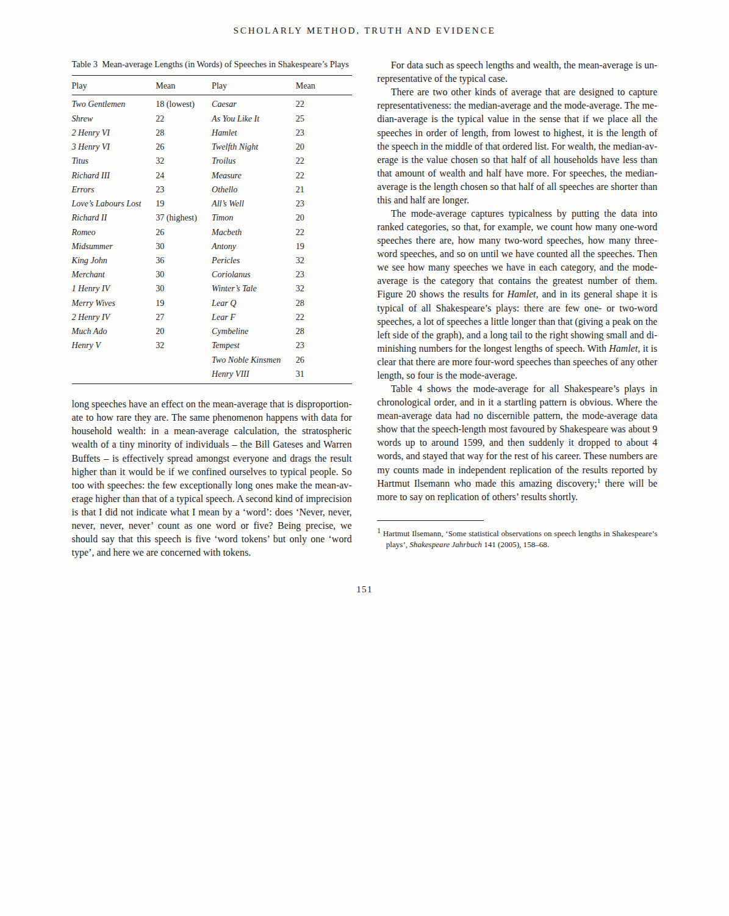Scholarly Method, Truth and Evidence
Table 3 Mean-average Lengths (in Words) of Speeches in Shakespeare’s Plays
| Play | Mean | Play | Mean |
| --- | --- | --- | --- |
| Two Gentlemen | 18 (lowest) | Caesar | 22 |
| Shrew | 22 | As You Like It | 25 |
| 2 Henry VI | 28 | Hamlet | 23 |
| 3 Henry VI | 26 | Twelfth Night | 20 |
| Titus | 32 | Troilus | 22 |
| Richard III | 24 | Measure | 22 |
| Errors | 23 | Othello | 21 |
| Love’s Labours Lost | 19 | All’s Well | 23 |
| Richard II | 37 (highest) | Timon | 20 |
| Romeo | 26 | Macbeth | 22 |
| Midsummer | 30 | Antony | 19 |
| King John | 36 | Pericles | 32 |
| Merchant | 30 | Coriolanus | 23 |
| 1 Henry IV | 30 | Winter’s Tale | 32 |
| Merry Wives | 19 | Lear Q | 28 |
| 2 Henry IV | 27 | Lear F | 22 |
| Much Ado | 20 | Cymbeline | 28 |
| Henry V | 32 | Tempest | 23 |
| | | Two Noble Kinsmen | 26 |
| | | Henry VIII | 31 |
long speeches have an effect on the mean-average that is disproportionate to how rare they are. The same phenomenon happens with data for household wealth: in a mean-average calculation, the stratospheric wealth of a tiny minority of individuals – the Bill Gateses and Warren Buffets – is effectively spread amongst everyone and drags the result higher than it would be if we confined ourselves to typical people. So too with speeches: the few exceptionally long ones make the mean-average higher than that of a typical speech. A second kind of imprecision is that I did not indicate what I mean by a ‘word’: does ‘Never, never, never, never, never’ count as one word or five? Being precise, we should say that this speech is five ‘word tokens’ but only one ‘word type’, and here we are concerned with tokens.
For data such as speech lengths and wealth, the mean-average is unrepresentative of the typical case.
There are two other kinds of average that are designed to capture representativeness: the median-average and the mode-average. The median-average is the typical value in the sense that if we place all the speeches in order of length, from lowest to highest, it is the length of the speech in the middle of that ordered list. For wealth, the median-average is the value chosen so that half of all households have less than that amount of wealth and half have more. For speeches, the median-average is the length chosen so that half of all speeches are shorter than this and half are longer.
The mode-average captures typicalness by putting the data into ranked categories, so that, for example, we count how many one-word speeches there are, how many two-word speeches, how many three-word speeches, and so on until we have counted all the speeches. Then we see how many speeches we have in each category, and the mode-average is the category that contains the greatest number of them. Figure 20 shows the results for Hamlet, and in its general shape it is typical of all Shakespeare’s plays: there are few one- or two-word speeches, a lot of speeches a little longer than that (giving a peak on the left side of the graph), and a long tail to the right showing small and diminishing numbers for the longest lengths of speech. With Hamlet, it is clear that there are more four-word speeches than speeches of any other length, so four is the mode-average.
Table 4 shows the mode-average for all Shakespeare’s plays in chronological order, and in it a startling pattern is obvious. Where the mean-average data had no discernible pattern, the mode-average data show that the speech-length most favoured by Shakespeare was about 9 words up to around 1599, and then suddenly it dropped to about 4 words, and stayed that way for the rest of his career. These numbers are my counts made in independent replication of the results reported by Hartmut Ilsemann who made this amazing discovery;1 there will be more to say on replication of others’ results shortly.
1 Hartmut Ilsemann, ‘Some statistical observations on speech lengths in Shakespeare’s plays’, Shakespeare Jahrbuch 141 (2005), 158–68.
151